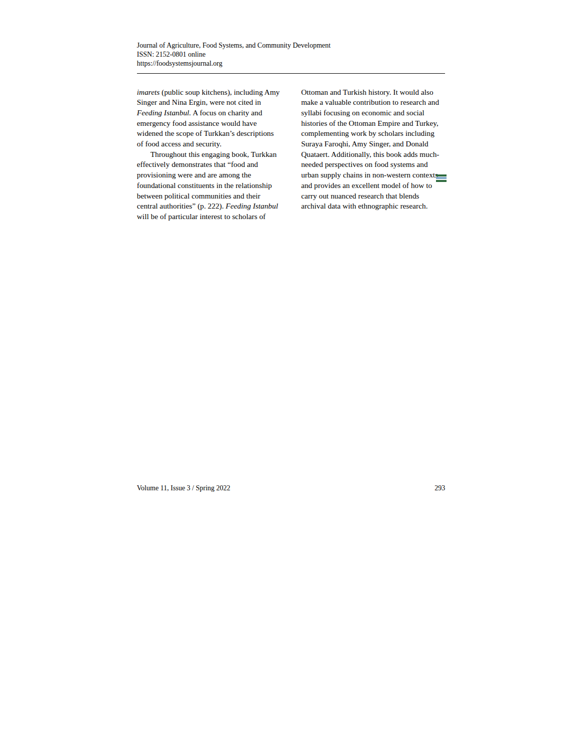Journal of Agriculture, Food Systems, and Community Development ISSN: 2152-0801 online https://foodsystemsjournal.org
imarets (public soup kitchens), including Amy Singer and Nina Ergin, were not cited in Feeding Istanbul. A focus on charity and emergency food assistance would have widened the scope of Turkkan’s descriptions of food access and security.
Throughout this engaging book, Turkkan effectively demonstrates that “food and provisioning were and are among the foundational constituents in the relationship between political communities and their central authorities” (p. 222). Feeding Istanbul will be of particular interest to scholars of Ottoman and Turkish history. It would also make a valuable contribution to research and syllabi focusing on economic and social histories of the Ottoman Empire and Turkey, complementing work by scholars including Suraya Faroqhi, Amy Singer, and Donald Quataert. Additionally, this book adds much-needed perspectives on food systems and urban supply chains in non-western contexts and provides an excellent model of how to carry out nuanced research that blends archival data with ethnographic research.
Volume 11, Issue 3 / Spring 2022 293